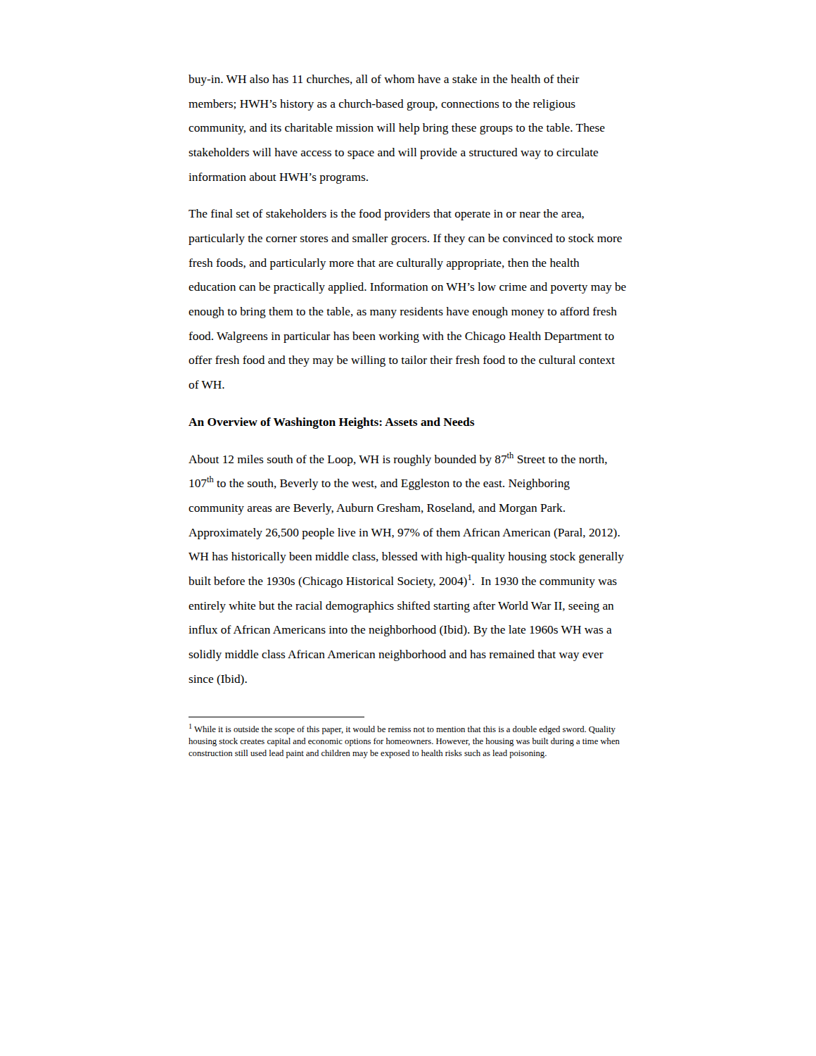buy-in. WH also has 11 churches, all of whom have a stake in the health of their members; HWH’s history as a church-based group, connections to the religious community, and its charitable mission will help bring these groups to the table. These stakeholders will have access to space and will provide a structured way to circulate information about HWH’s programs.
The final set of stakeholders is the food providers that operate in or near the area, particularly the corner stores and smaller grocers. If they can be convinced to stock more fresh foods, and particularly more that are culturally appropriate, then the health education can be practically applied. Information on WH’s low crime and poverty may be enough to bring them to the table, as many residents have enough money to afford fresh food. Walgreens in particular has been working with the Chicago Health Department to offer fresh food and they may be willing to tailor their fresh food to the cultural context of WH.
An Overview of Washington Heights: Assets and Needs
About 12 miles south of the Loop, WH is roughly bounded by 87th Street to the north, 107th to the south, Beverly to the west, and Eggleston to the east. Neighboring community areas are Beverly, Auburn Gresham, Roseland, and Morgan Park. Approximately 26,500 people live in WH, 97% of them African American (Paral, 2012). WH has historically been middle class, blessed with high-quality housing stock generally built before the 1930s (Chicago Historical Society, 2004)1. In 1930 the community was entirely white but the racial demographics shifted starting after World War II, seeing an influx of African Americans into the neighborhood (Ibid). By the late 1960s WH was a solidly middle class African American neighborhood and has remained that way ever since (Ibid).
1 While it is outside the scope of this paper, it would be remiss not to mention that this is a double edged sword. Quality housing stock creates capital and economic options for homeowners. However, the housing was built during a time when construction still used lead paint and children may be exposed to health risks such as lead poisoning.